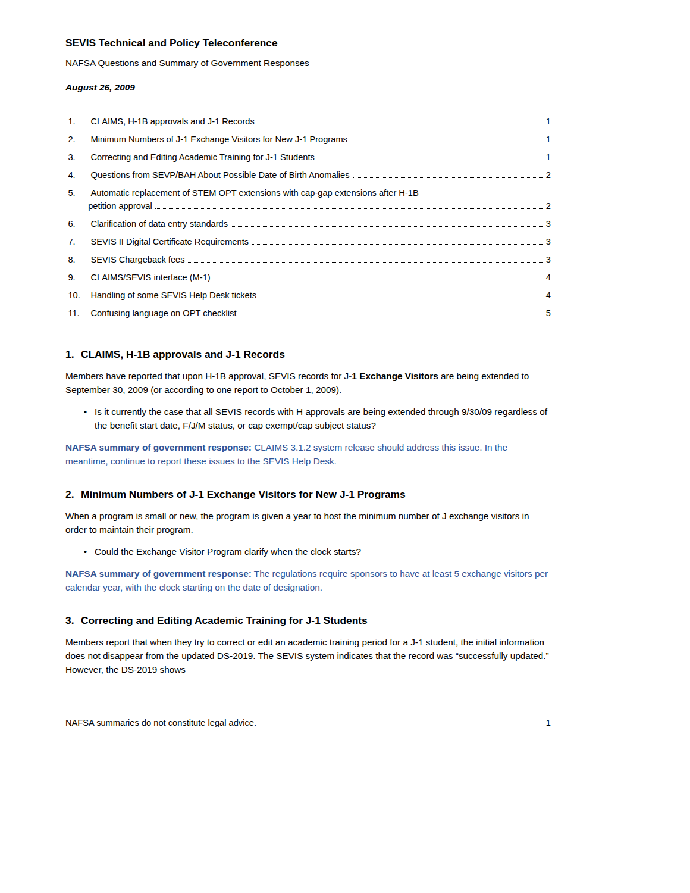SEVIS Technical and Policy Teleconference
NAFSA Questions and Summary of Government Responses
August 26, 2009
1. CLAIMS, H-1B approvals and J-1 Records 1
2. Minimum Numbers of J-1 Exchange Visitors for New J-1 Programs 1
3. Correcting and Editing Academic Training for J-1 Students 1
4. Questions from SEVP/BAH About Possible Date of Birth Anomalies 2
5. Automatic replacement of STEM OPT extensions with cap-gap extensions after H-1B
petition approval 2
6. Clarification of data entry standards 3
7. SEVIS II Digital Certificate Requirements 3
8. SEVIS Chargeback fees 3
9. CLAIMS/SEVIS interface (M-1) 4
10. Handling of some SEVIS Help Desk tickets 4
11. Confusing language on OPT checklist 5
1. CLAIMS, H-1B approvals and J-1 Records
Members have reported that upon H-1B approval, SEVIS records for J-1 Exchange Visitors are being extended to September 30, 2009 (or according to one report to October 1, 2009).
Is it currently the case that all SEVIS records with H approvals are being extended through 9/30/09 regardless of the benefit start date, F/J/M status, or cap exempt/cap subject status?
NAFSA summary of government response: CLAIMS 3.1.2 system release should address this issue. In the meantime, continue to report these issues to the SEVIS Help Desk.
2. Minimum Numbers of J-1 Exchange Visitors for New J-1 Programs
When a program is small or new, the program is given a year to host the minimum number of J exchange visitors in order to maintain their program.
Could the Exchange Visitor Program clarify when the clock starts?
NAFSA summary of government response: The regulations require sponsors to have at least 5 exchange visitors per calendar year, with the clock starting on the date of designation.
3. Correcting and Editing Academic Training for J-1 Students
Members report that when they try to correct or edit an academic training period for a J-1 student, the initial information does not disappear from the updated DS-2019. The SEVIS system indicates that the record was “successfully updated.” However, the DS-2019 shows
NAFSA summaries do not constitute legal advice. 1